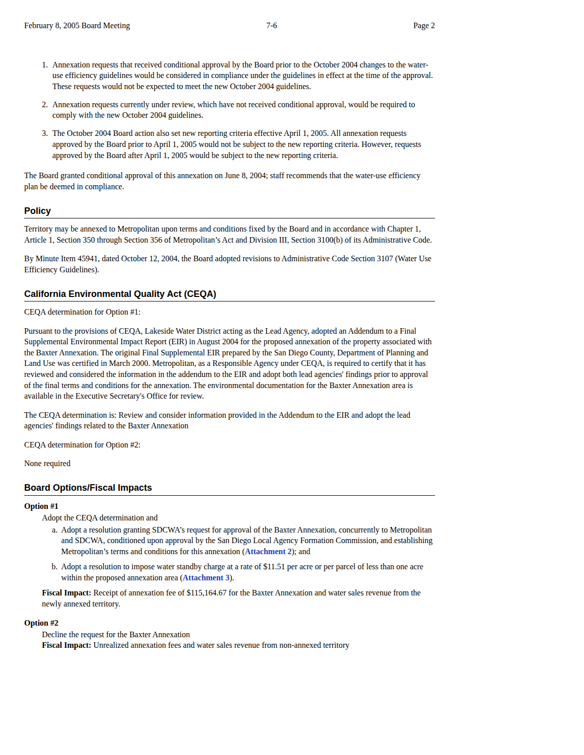February 8, 2005 Board Meeting 7-6 Page 2
Annexation requests that received conditional approval by the Board prior to the October 2004 changes to the water-use efficiency guidelines would be considered in compliance under the guidelines in effect at the time of the approval. These requests would not be expected to meet the new October 2004 guidelines.
Annexation requests currently under review, which have not received conditional approval, would be required to comply with the new October 2004 guidelines.
The October 2004 Board action also set new reporting criteria effective April 1, 2005. All annexation requests approved by the Board prior to April 1, 2005 would not be subject to the new reporting criteria. However, requests approved by the Board after April 1, 2005 would be subject to the new reporting criteria.
The Board granted conditional approval of this annexation on June 8, 2004; staff recommends that the water-use efficiency plan be deemed in compliance.
Policy
Territory may be annexed to Metropolitan upon terms and conditions fixed by the Board and in accordance with Chapter 1, Article 1, Section 350 through Section 356 of Metropolitan’s Act and Division III, Section 3100(b) of its Administrative Code.
By Minute Item 45941, dated October 12, 2004, the Board adopted revisions to Administrative Code Section 3107 (Water Use Efficiency Guidelines).
California Environmental Quality Act (CEQA)
CEQA determination for Option #1:
Pursuant to the provisions of CEQA, Lakeside Water District acting as the Lead Agency, adopted an Addendum to a Final Supplemental Environmental Impact Report (EIR) in August 2004 for the proposed annexation of the property associated with the Baxter Annexation. The original Final Supplemental EIR prepared by the San Diego County, Department of Planning and Land Use was certified in March 2000. Metropolitan, as a Responsible Agency under CEQA, is required to certify that it has reviewed and considered the information in the addendum to the EIR and adopt both lead agencies' findings prior to approval of the final terms and conditions for the annexation. The environmental documentation for the Baxter Annexation area is available in the Executive Secretary's Office for review.
The CEQA determination is: Review and consider information provided in the Addendum to the EIR and adopt the lead agencies' findings related to the Baxter Annexation
CEQA determination for Option #2:
None required
Board Options/Fiscal Impacts
Option #1
Adopt the CEQA determination and
Adopt a resolution granting SDCWA’s request for approval of the Baxter Annexation, concurrently to Metropolitan and SDCWA, conditioned upon approval by the San Diego Local Agency Formation Commission, and establishing Metropolitan’s terms and conditions for this annexation (Attachment 2); and
Adopt a resolution to impose water standby charge at a rate of $11.51 per acre or per parcel of less than one acre within the proposed annexation area (Attachment 3).
Fiscal Impact: Receipt of annexation fee of $115,164.67 for the Baxter Annexation and water sales revenue from the newly annexed territory.
Option #2
Decline the request for the Baxter Annexation
Fiscal Impact: Unrealized annexation fees and water sales revenue from non-annexed territory